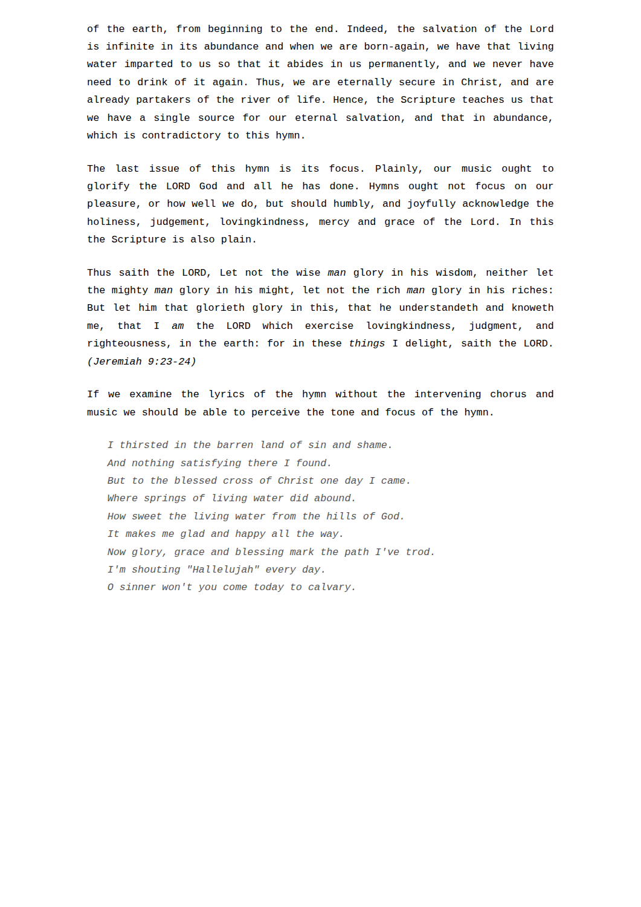of the earth, from beginning to the end. Indeed, the salvation of the Lord is infinite in its abundance and when we are born-again, we have that living water imparted to us so that it abides in us permanently, and we never have need to drink of it again. Thus, we are eternally secure in Christ, and are already partakers of the river of life. Hence, the Scripture teaches us that we have a single source for our eternal salvation, and that in abundance, which is contradictory to this hymn.
The last issue of this hymn is its focus. Plainly, our music ought to glorify the LORD God and all he has done. Hymns ought not focus on our pleasure, or how well we do, but should humbly, and joyfully acknowledge the holiness, judgement, lovingkindness, mercy and grace of the Lord. In this the Scripture is also plain.
Thus saith the LORD, Let not the wise man glory in his wisdom, neither let the mighty man glory in his might, let not the rich man glory in his riches: But let him that glorieth glory in this, that he understandeth and knoweth me, that I am the LORD which exercise lovingkindness, judgment, and righteousness, in the earth: for in these things I delight, saith the LORD. (Jeremiah 9:23-24)
If we examine the lyrics of the hymn without the intervening chorus and music we should be able to perceive the tone and focus of the hymn.
I thirsted in the barren land of sin and shame.
And nothing satisfying there I found.
But to the blessed cross of Christ one day I came.
Where springs of living water did abound.
How sweet the living water from the hills of God.
It makes me glad and happy all the way.
Now glory, grace and blessing mark the path I've trod.
I'm shouting "Hallelujah" every day.
O sinner won't you come today to calvary.